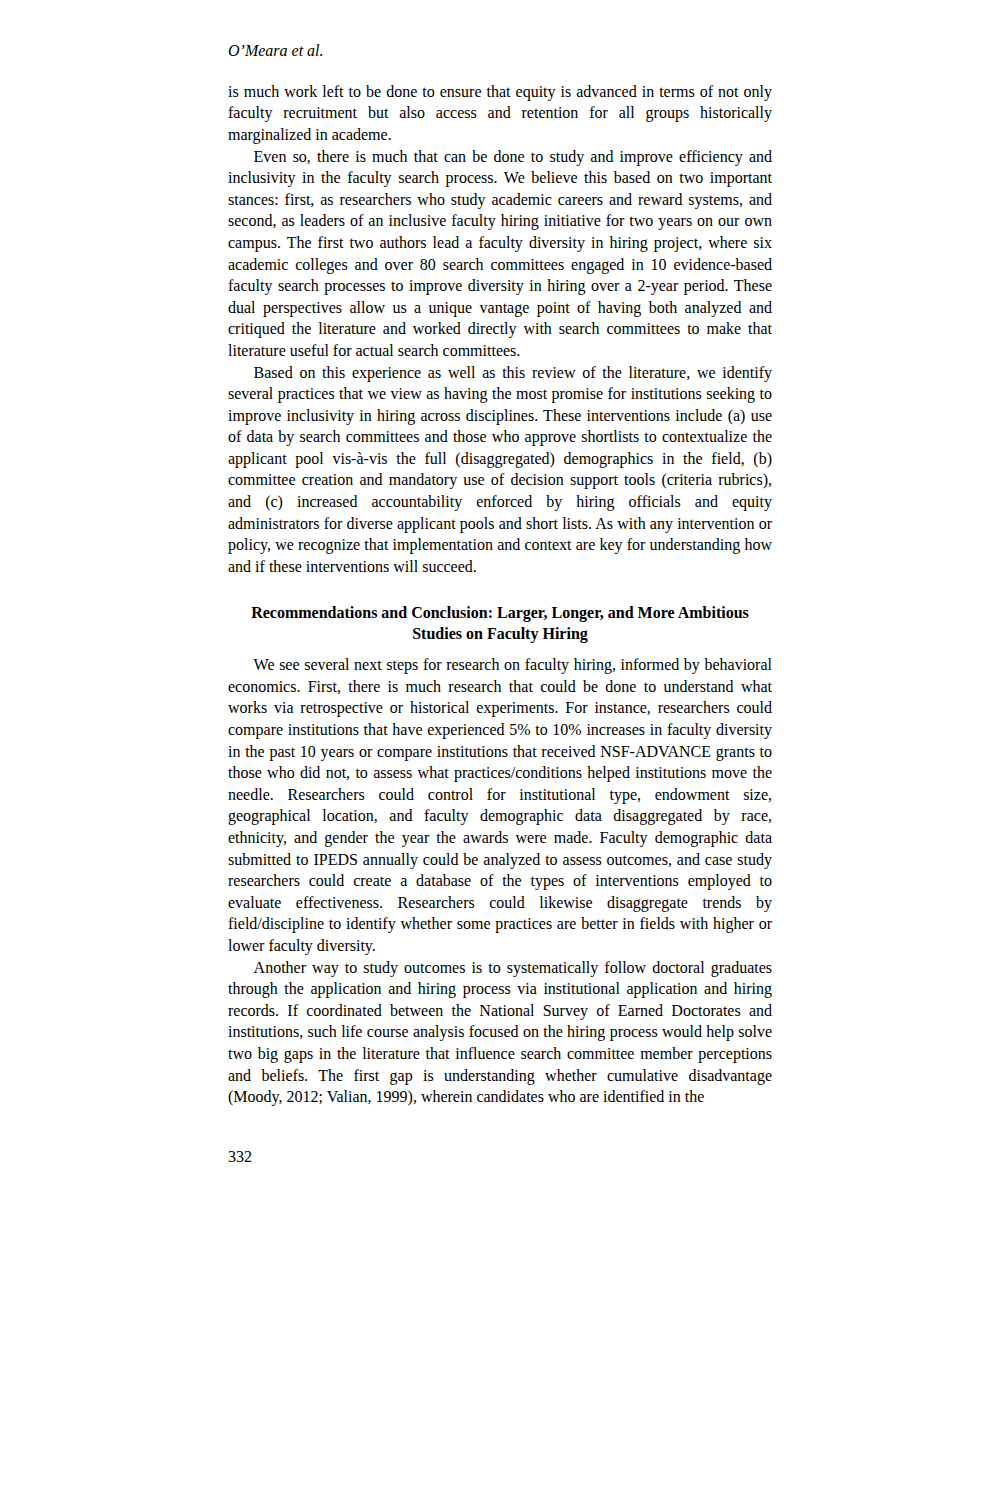O’Meara et al.
is much work left to be done to ensure that equity is advanced in terms of not only faculty recruitment but also access and retention for all groups historically marginalized in academe.
Even so, there is much that can be done to study and improve efficiency and inclusivity in the faculty search process. We believe this based on two important stances: first, as researchers who study academic careers and reward systems, and second, as leaders of an inclusive faculty hiring initiative for two years on our own campus. The first two authors lead a faculty diversity in hiring project, where six academic colleges and over 80 search committees engaged in 10 evidence-based faculty search processes to improve diversity in hiring over a 2-year period. These dual perspectives allow us a unique vantage point of having both analyzed and critiqued the literature and worked directly with search committees to make that literature useful for actual search committees.
Based on this experience as well as this review of the literature, we identify several practices that we view as having the most promise for institutions seeking to improve inclusivity in hiring across disciplines. These interventions include (a) use of data by search committees and those who approve shortlists to contextualize the applicant pool vis-à-vis the full (disaggregated) demographics in the field, (b) committee creation and mandatory use of decision support tools (criteria rubrics), and (c) increased accountability enforced by hiring officials and equity administrators for diverse applicant pools and short lists. As with any intervention or policy, we recognize that implementation and context are key for understanding how and if these interventions will succeed.
Recommendations and Conclusion: Larger, Longer, and More Ambitious
Studies on Faculty Hiring
We see several next steps for research on faculty hiring, informed by behavioral economics. First, there is much research that could be done to understand what works via retrospective or historical experiments. For instance, researchers could compare institutions that have experienced 5% to 10% increases in faculty diversity in the past 10 years or compare institutions that received NSF-ADVANCE grants to those who did not, to assess what practices/conditions helped institutions move the needle. Researchers could control for institutional type, endowment size, geographical location, and faculty demographic data disaggregated by race, ethnicity, and gender the year the awards were made. Faculty demographic data submitted to IPEDS annually could be analyzed to assess outcomes, and case study researchers could create a database of the types of interventions employed to evaluate effectiveness. Researchers could likewise disaggregate trends by field/discipline to identify whether some practices are better in fields with higher or lower faculty diversity.
Another way to study outcomes is to systematically follow doctoral graduates through the application and hiring process via institutional application and hiring records. If coordinated between the National Survey of Earned Doctorates and institutions, such life course analysis focused on the hiring process would help solve two big gaps in the literature that influence search committee member perceptions and beliefs. The first gap is understanding whether cumulative disadvantage (Moody, 2012; Valian, 1999), wherein candidates who are identified in the
332